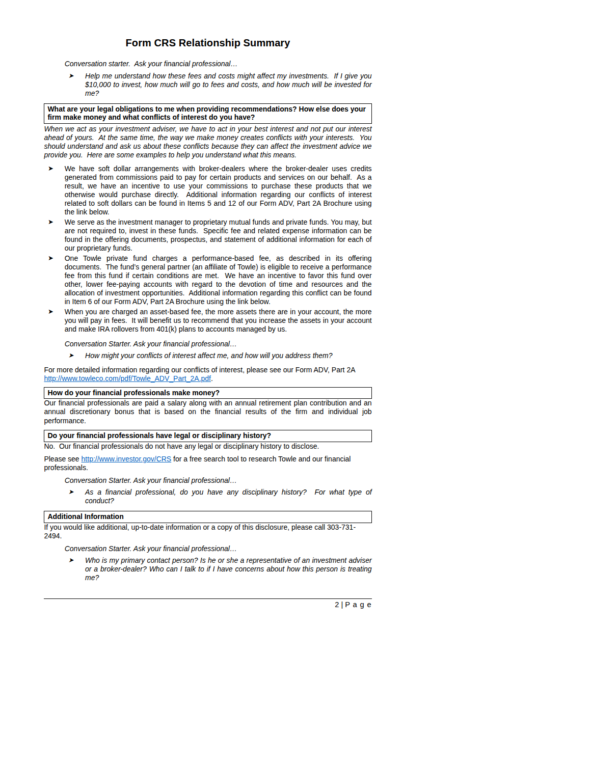Form CRS Relationship Summary
Conversation starter. Ask your financial professional…
Help me understand how these fees and costs might affect my investments. If I give you $10,000 to invest, how much will go to fees and costs, and how much will be invested for me?
What are your legal obligations to me when providing recommendations? How else does your firm make money and what conflicts of interest do you have?
When we act as your investment adviser, we have to act in your best interest and not put our interest ahead of yours. At the same time, the way we make money creates conflicts with your interests. You should understand and ask us about these conflicts because they can affect the investment advice we provide you. Here are some examples to help you understand what this means.
We have soft dollar arrangements with broker-dealers where the broker-dealer uses credits generated from commissions paid to pay for certain products and services on our behalf. As a result, we have an incentive to use your commissions to purchase these products that we otherwise would purchase directly. Additional information regarding our conflicts of interest related to soft dollars can be found in Items 5 and 12 of our Form ADV, Part 2A Brochure using the link below.
We serve as the investment manager to proprietary mutual funds and private funds. You may, but are not required to, invest in these funds. Specific fee and related expense information can be found in the offering documents, prospectus, and statement of additional information for each of our proprietary funds.
One Towle private fund charges a performance-based fee, as described in its offering documents. The fund’s general partner (an affiliate of Towle) is eligible to receive a performance fee from this fund if certain conditions are met. We have an incentive to favor this fund over other, lower fee-paying accounts with regard to the devotion of time and resources and the allocation of investment opportunities. Additional information regarding this conflict can be found in Item 6 of our Form ADV, Part 2A Brochure using the link below.
When you are charged an asset-based fee, the more assets there are in your account, the more you will pay in fees. It will benefit us to recommend that you increase the assets in your account and make IRA rollovers from 401(k) plans to accounts managed by us.
Conversation Starter. Ask your financial professional…
How might your conflicts of interest affect me, and how will you address them?
For more detailed information regarding our conflicts of interest, please see our Form ADV, Part 2A
http://www.towleco.com/pdf/Towle_ADV_Part_2A.pdf.
How do your financial professionals make money?
Our financial professionals are paid a salary along with an annual retirement plan contribution and an annual discretionary bonus that is based on the financial results of the firm and individual job performance.
Do your financial professionals have legal or disciplinary history?
No. Our financial professionals do not have any legal or disciplinary history to disclose.
Please see http://www.investor.gov/CRS for a free search tool to research Towle and our financial professionals.
Conversation Starter. Ask your financial professional…
As a financial professional, do you have any disciplinary history? For what type of conduct?
Additional Information
If you would like additional, up-to-date information or a copy of this disclosure, please call 303-731-2494.
Conversation Starter. Ask your financial professional…
Who is my primary contact person? Is he or she a representative of an investment adviser or a broker-dealer? Who can I talk to if I have concerns about how this person is treating me?
2 | P a g e